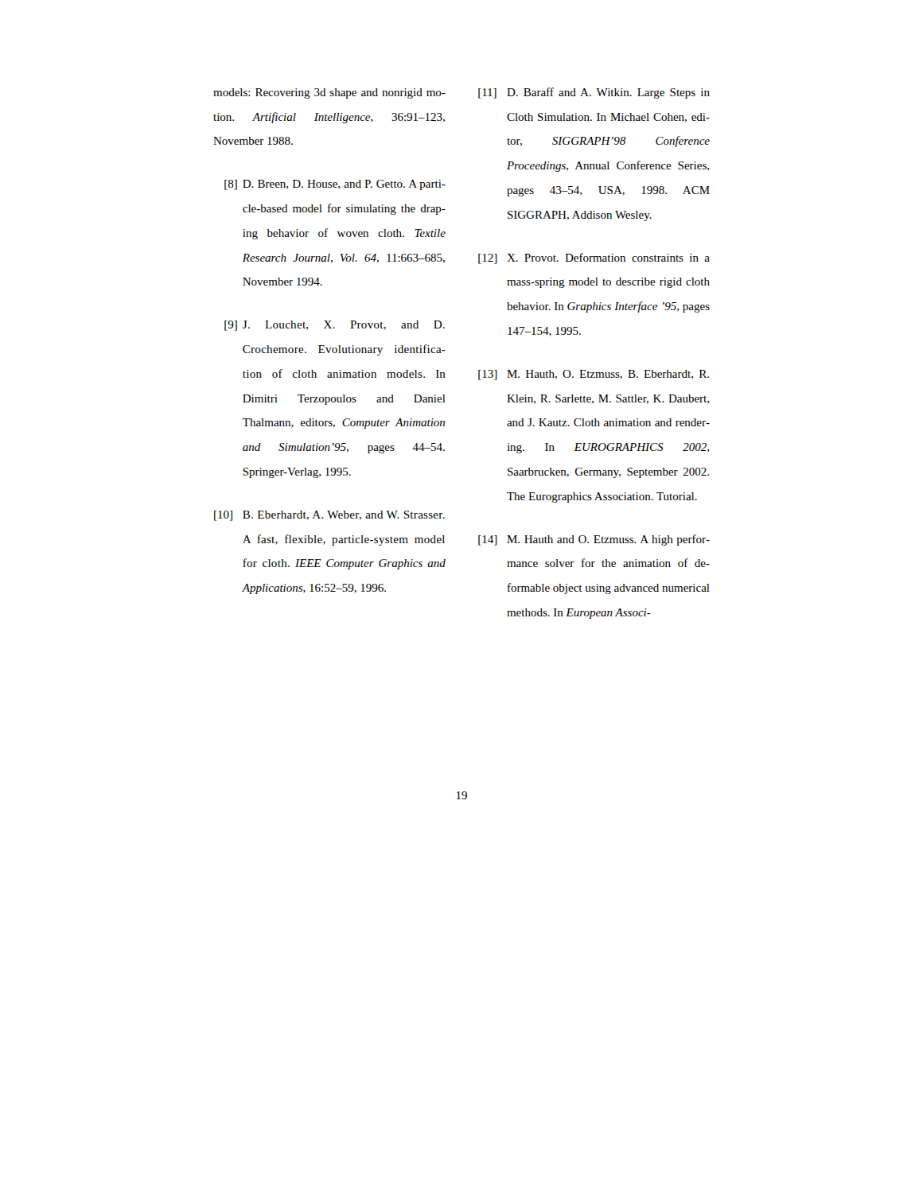models: Recovering 3d shape and nonrigid motion. Artificial Intelligence, 36:91–123, November 1988.
[8] D. Breen, D. House, and P. Getto. A particle-based model for simulating the draping behavior of woven cloth. Textile Research Journal, Vol. 64, 11:663–685, November 1994.
[9] J. Louchet, X. Provot, and D. Crochemore. Evolutionary identification of cloth animation models. In Dimitri Terzopoulos and Daniel Thalmann, editors, Computer Animation and Simulation’95, pages 44–54. Springer-Verlag, 1995.
[10] B. Eberhardt, A. Weber, and W. Strasser. A fast, flexible, particle-system model for cloth. IEEE Computer Graphics and Applications, 16:52–59, 1996.
[11] D. Baraff and A. Witkin. Large Steps in Cloth Simulation. In Michael Cohen, editor, SIGGRAPH’98 Conference Proceedings, Annual Conference Series, pages 43–54, USA, 1998. ACM SIGGRAPH, Addison Wesley.
[12] X. Provot. Deformation constraints in a mass-spring model to describe rigid cloth behavior. In Graphics Interface ’95, pages 147–154, 1995.
[13] M. Hauth, O. Etzmuss, B. Eberhardt, R. Klein, R. Sarlette, M. Sattler, K. Daubert, and J. Kautz. Cloth animation and rendering. In EUROGRAPHICS 2002, Saarbrucken, Germany, September 2002. The Eurographics Association. Tutorial.
[14] M. Hauth and O. Etzmuss. A high performance solver for the animation of deformable object using advanced numerical methods. In European Associ-
19